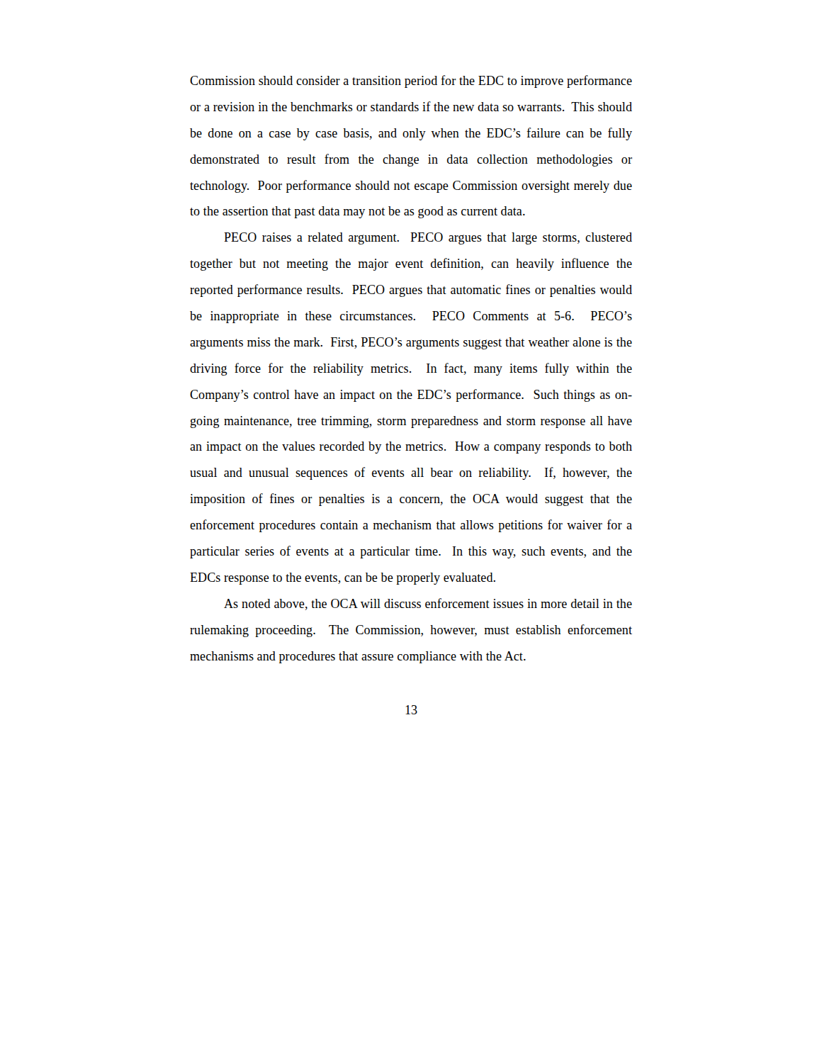Commission should consider a transition period for the EDC to improve performance or a revision in the benchmarks or standards if the new data so warrants. This should be done on a case by case basis, and only when the EDC’s failure can be fully demonstrated to result from the change in data collection methodologies or technology. Poor performance should not escape Commission oversight merely due to the assertion that past data may not be as good as current data.
PECO raises a related argument. PECO argues that large storms, clustered together but not meeting the major event definition, can heavily influence the reported performance results. PECO argues that automatic fines or penalties would be inappropriate in these circumstances. PECO Comments at 5-6. PECO’s arguments miss the mark. First, PECO’s arguments suggest that weather alone is the driving force for the reliability metrics. In fact, many items fully within the Company’s control have an impact on the EDC’s performance. Such things as on-going maintenance, tree trimming, storm preparedness and storm response all have an impact on the values recorded by the metrics. How a company responds to both usual and unusual sequences of events all bear on reliability. If, however, the imposition of fines or penalties is a concern, the OCA would suggest that the enforcement procedures contain a mechanism that allows petitions for waiver for a particular series of events at a particular time. In this way, such events, and the EDCs response to the events, can be be properly evaluated.
As noted above, the OCA will discuss enforcement issues in more detail in the rulemaking proceeding. The Commission, however, must establish enforcement mechanisms and procedures that assure compliance with the Act.
13